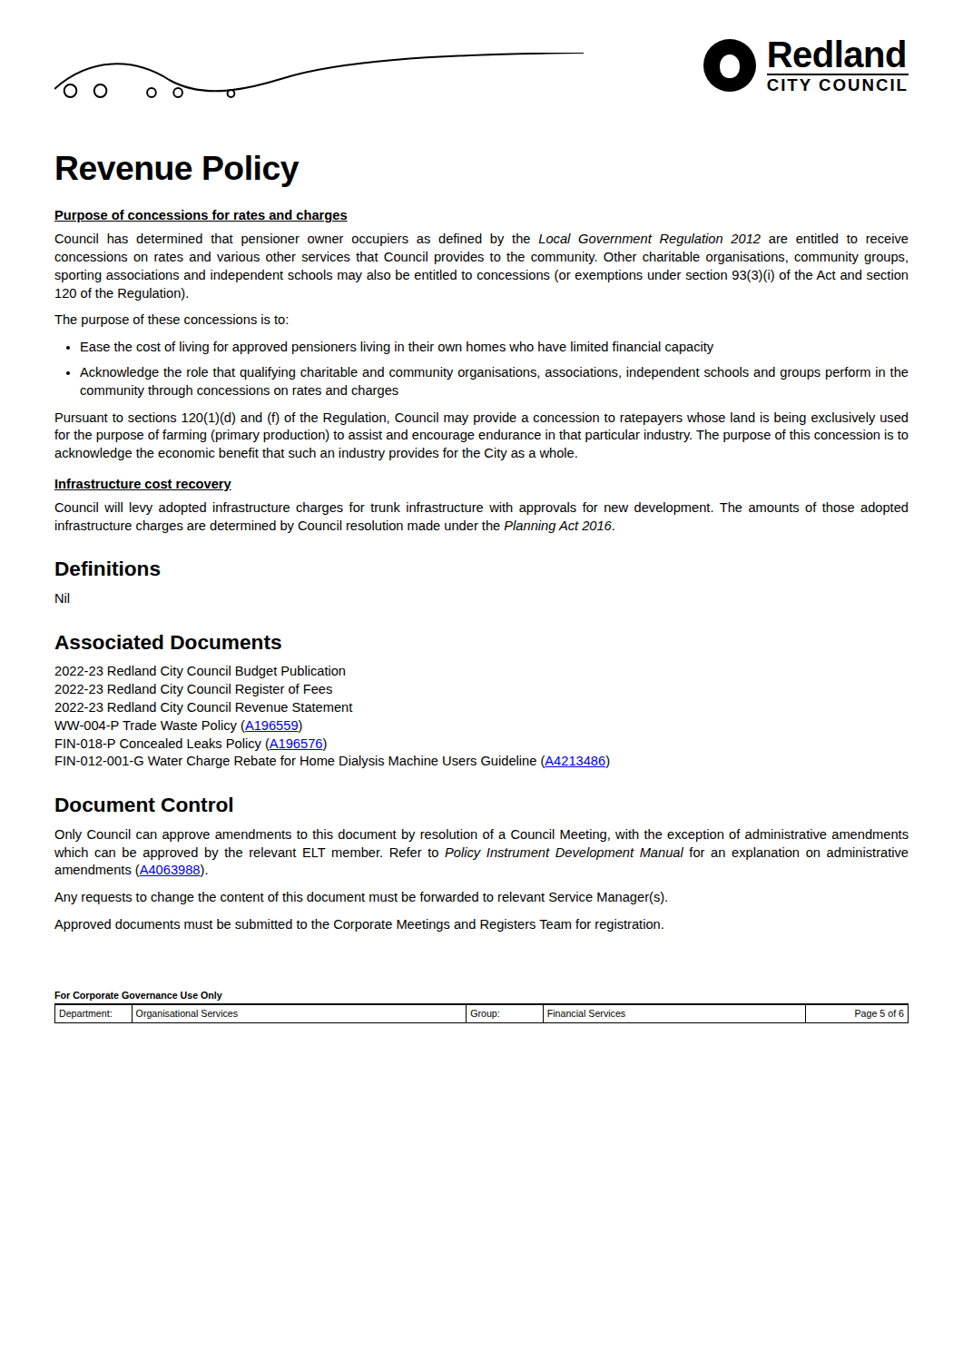Redland CITY COUNCIL
Revenue Policy
Purpose of concessions for rates and charges
Council has determined that pensioner owner occupiers as defined by the Local Government Regulation 2012 are entitled to receive concessions on rates and various other services that Council provides to the community. Other charitable organisations, community groups, sporting associations and independent schools may also be entitled to concessions (or exemptions under section 93(3)(i) of the Act and section 120 of the Regulation).
The purpose of these concessions is to:
Ease the cost of living for approved pensioners living in their own homes who have limited financial capacity
Acknowledge the role that qualifying charitable and community organisations, associations, independent schools and groups perform in the community through concessions on rates and charges
Pursuant to sections 120(1)(d) and (f) of the Regulation, Council may provide a concession to ratepayers whose land is being exclusively used for the purpose of farming (primary production) to assist and encourage endurance in that particular industry. The purpose of this concession is to acknowledge the economic benefit that such an industry provides for the City as a whole.
Infrastructure cost recovery
Council will levy adopted infrastructure charges for trunk infrastructure with approvals for new development. The amounts of those adopted infrastructure charges are determined by Council resolution made under the Planning Act 2016.
Definitions
Nil
Associated Documents
2022-23 Redland City Council Budget Publication
2022-23 Redland City Council Register of Fees
2022-23 Redland City Council Revenue Statement
WW-004-P Trade Waste Policy (A196559)
FIN-018-P Concealed Leaks Policy (A196576)
FIN-012-001-G Water Charge Rebate for Home Dialysis Machine Users Guideline (A4213486)
Document Control
Only Council can approve amendments to this document by resolution of a Council Meeting, with the exception of administrative amendments which can be approved by the relevant ELT member. Refer to Policy Instrument Development Manual for an explanation on administrative amendments (A4063988).
Any requests to change the content of this document must be forwarded to relevant Service Manager(s).
Approved documents must be submitted to the Corporate Meetings and Registers Team for registration.
For Corporate Governance Use Only
| Department: | Organisational Services | Group: | Financial Services | Page 5 of 6 |